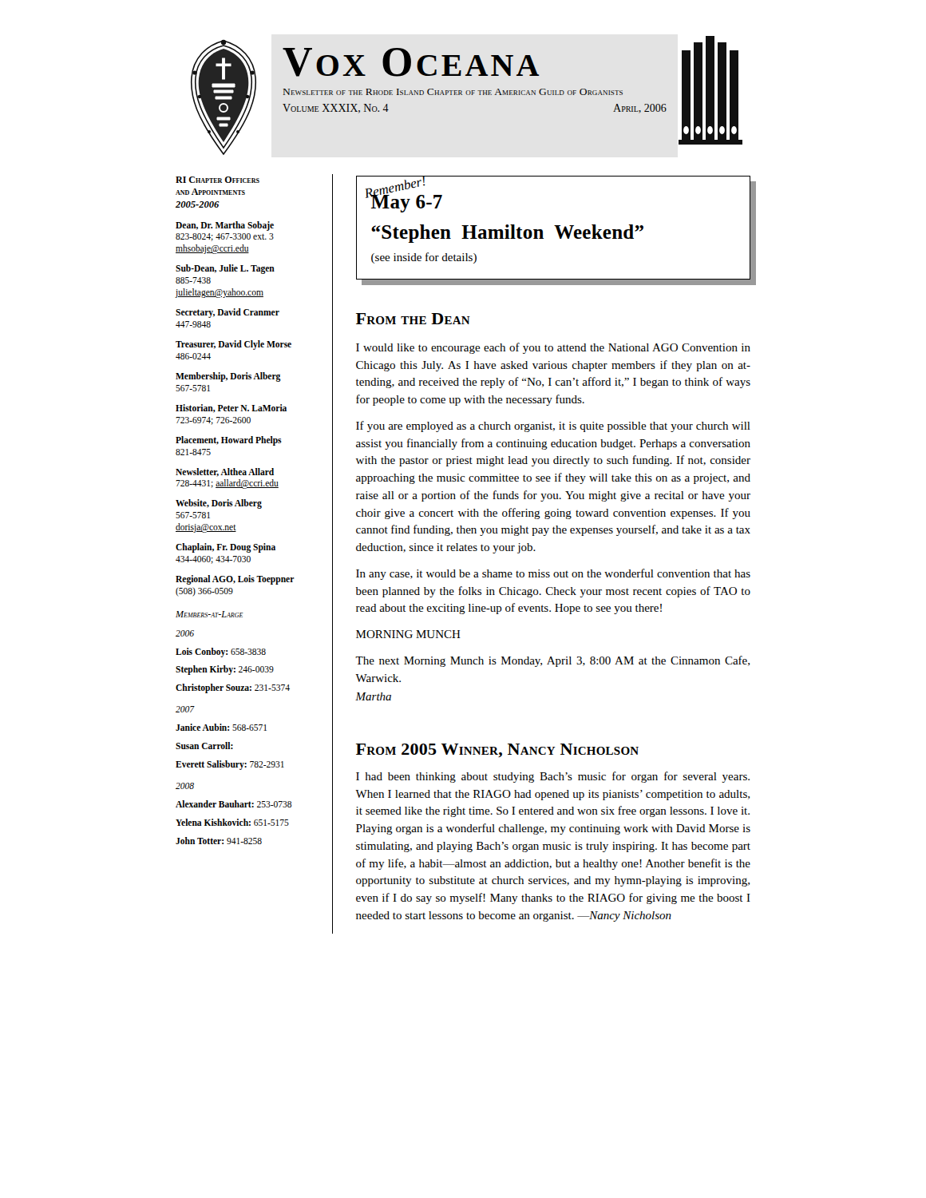VOX OCEANA
Newsletter of the Rhode Island Chapter of the American Guild of Organists
Volume XXXIX, No. 4 April, 2006
RI Chapter Officers
and Appointments
2005-2006
Dean, Dr. Martha Sobaje
823-8024; 467-3300 ext. 3
mhsobaje@ccri.edu
Sub-Dean, Julie L. Tagen
885-7438
julieltagen@yahoo.com
Secretary, David Cranmer
447-9848
Treasurer, David Clyle Morse
486-0244
Membership, Doris Alberg
567-5781
Historian, Peter N. LaMoria
723-6974; 726-2600
Placement, Howard Phelps
821-8475
Newsletter, Althea Allard
728-4431; aallard@ccri.edu
Website, Doris Alberg
567-5781
dorisja@cox.net
Chaplain, Fr. Doug Spina
434-4060; 434-7030
Regional AGO, Lois Toeppner
(508) 366-0509
Members-at-Large
2006
Lois Conboy: 658-3838
Stephen Kirby: 246-0039
Christopher Souza: 231-5374
2007
Janice Aubin: 568-6571
Susan Carroll:
Everett Salisbury: 782-2931
2008
Alexander Bauhart: 253-0738
Yelena Kishkovich: 651-5175
John Totter: 941-8258
Remember!
May 6-7
“Stephen Hamilton Weekend”
(see inside for details)
F rom the Dean
I would like to encourage each of you to attend the National AGO Convention in Chicago this July. As I have asked various chapter members if they plan on attending, and received the reply of “No, I can’t afford it,” I began to think of ways for people to come up with the necessary funds.
If you are employed as a church organist, it is quite possible that your church will assist you financially from a continuing education budget. Perhaps a conversation with the pastor or priest might lead you directly to such funding. If not, consider approaching the music committee to see if they will take this on as a project, and raise all or a portion of the funds for you. You might give a recital or have your choir give a concert with the offering going toward convention expenses. If you cannot find funding, then you might pay the expenses yourself, and take it as a tax deduction, since it relates to your job.
In any case, it would be a shame to miss out on the wonderful convention that has been planned by the folks in Chicago. Check your most recent copies of TAO to read about the exciting line-up of events. Hope to see you there!
MORNING MUNCH
The next Morning Munch is Monday, April 3, 8:00 AM at the Cinnamon Cafe, Warwick.
Martha
From 2005 Winner, Nancy Nicholson
I had been thinking about studying Bach’s music for organ for several years. When I learned that the RIAGO had opened up its pianists’ competition to adults, it seemed like the right time. So I entered and won six free organ lessons. I love it. Playing organ is a wonderful challenge, my continuing work with David Morse is stimulating, and playing Bach’s organ music is truly inspiring. It has become part of my life, a habit—almost an addiction, but a healthy one! Another benefit is the opportunity to substitute at church services, and my hymn-playing is improving, even if I do say so myself! Many thanks to the RIAGO for giving me the boost I needed to start lessons to become an organist. —Nancy Nicholson